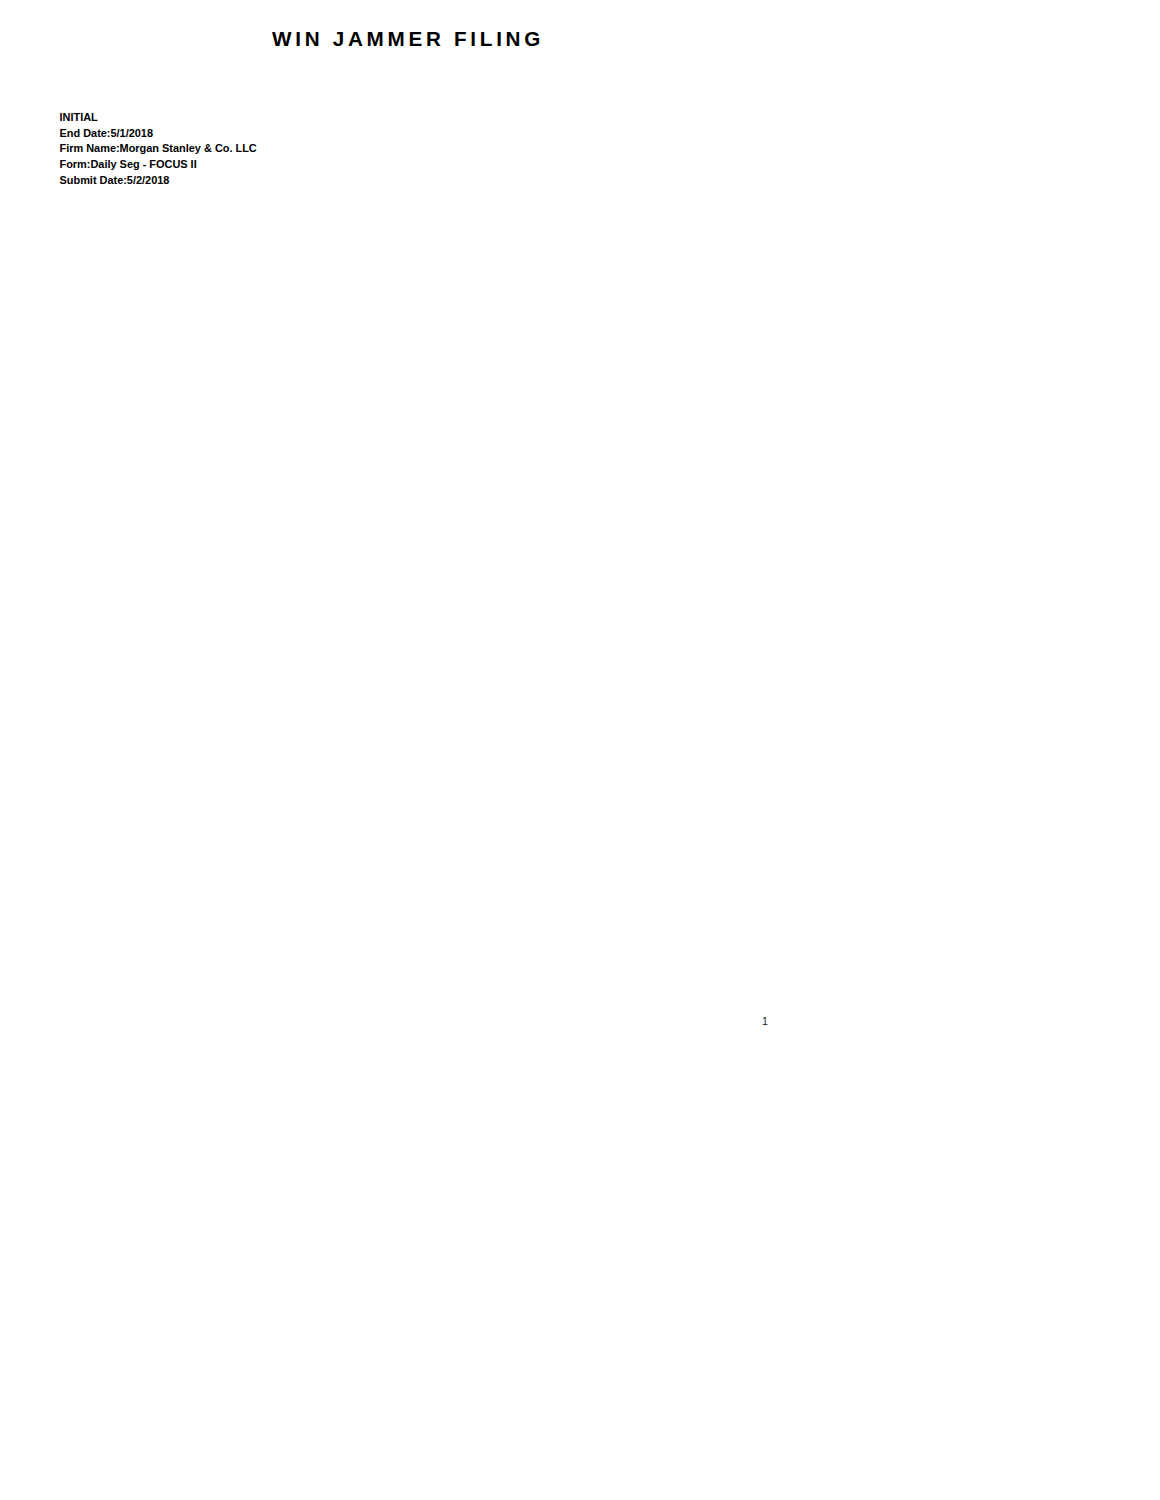WIN JAMMER FILING
INITIAL
End Date:5/1/2018
Firm Name:Morgan Stanley & Co. LLC
Form:Daily Seg - FOCUS II
Submit Date:5/2/2018
1